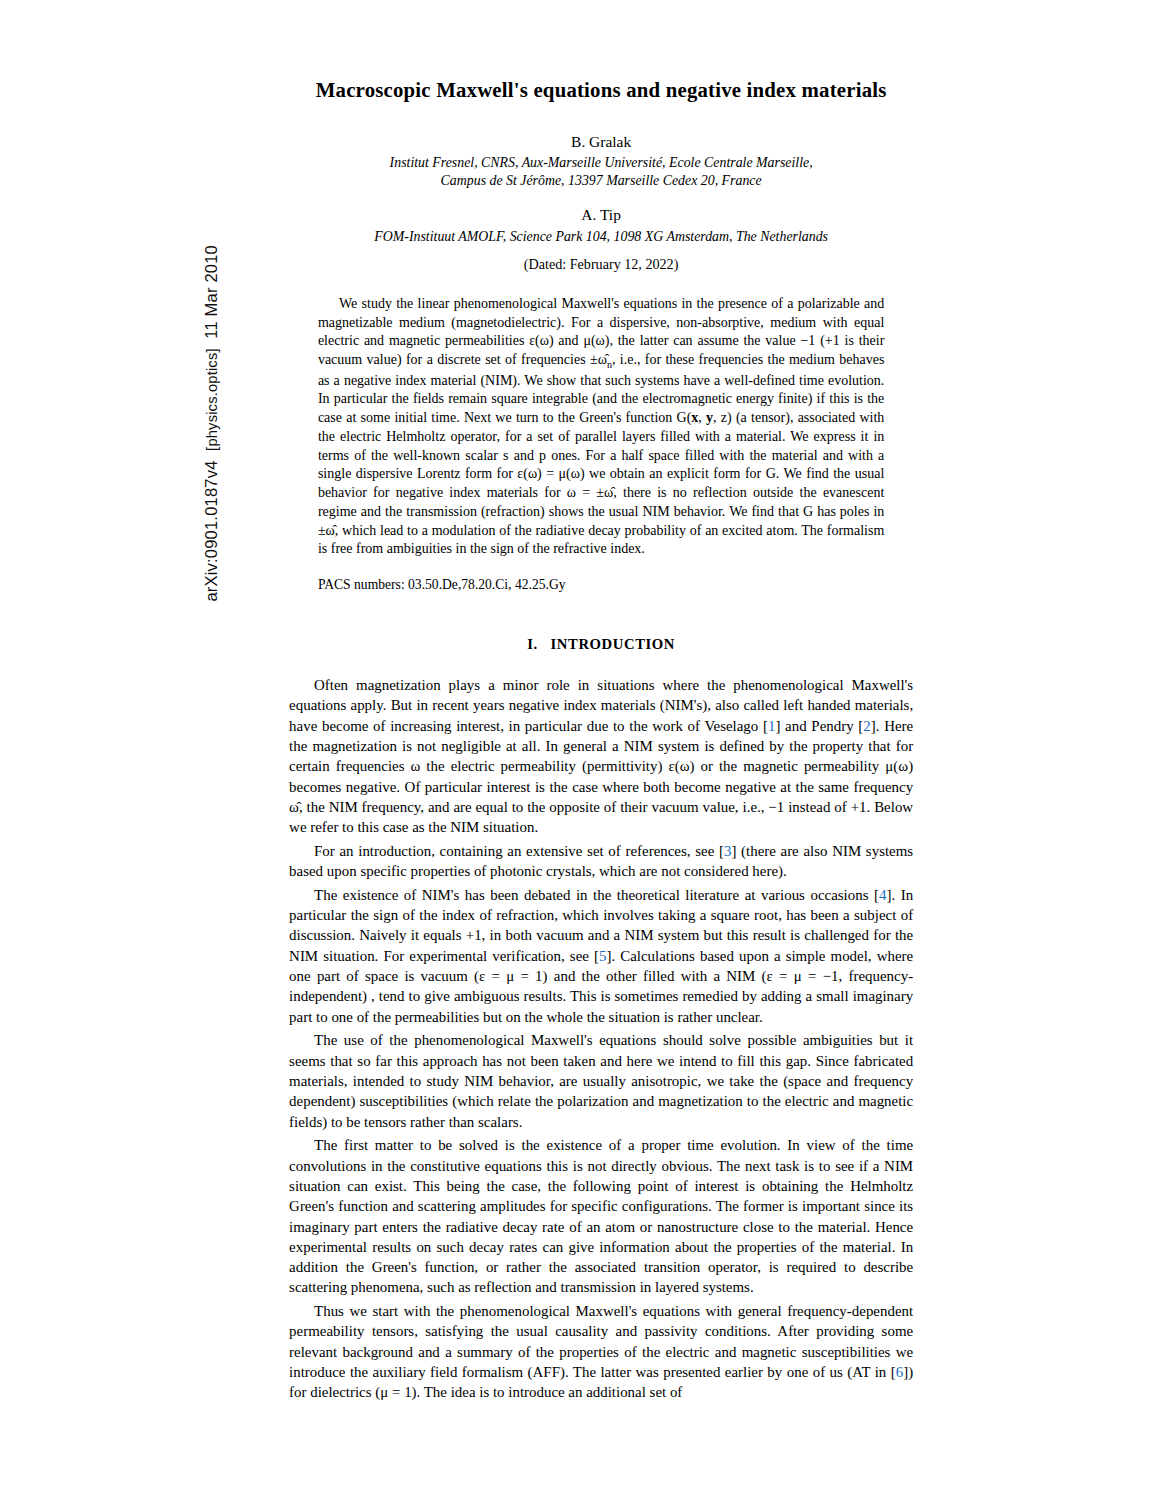arXiv:0901.0187v4 [physics.optics] 11 Mar 2010
Macroscopic Maxwell's equations and negative index materials
B. Gralak
Institut Fresnel, CNRS, Aux-Marseille Université, Ecole Centrale Marseille,
Campus de St Jérôme, 13397 Marseille Cedex 20, France
A. Tip
FOM-Instituut AMOLF, Science Park 104, 1098 XG Amsterdam, The Netherlands
(Dated: February 12, 2022)
We study the linear phenomenological Maxwell's equations in the presence of a polarizable and magnetizable medium (magnetodielectric). For a dispersive, non-absorptive, medium with equal electric and magnetic permeabilities ε(ω) and μ(ω), the latter can assume the value −1 (+1 is their vacuum value) for a discrete set of frequencies ±ω̂n, i.e., for these frequencies the medium behaves as a negative index material (NIM). We show that such systems have a well-defined time evolution. In particular the fields remain square integrable (and the electromagnetic energy finite) if this is the case at some initial time. Next we turn to the Green's function G(x, y, z) (a tensor), associated with the electric Helmholtz operator, for a set of parallel layers filled with a material. We express it in terms of the well-known scalar s and p ones. For a half space filled with the material and with a single dispersive Lorentz form for ε(ω) = μ(ω) we obtain an explicit form for G. We find the usual behavior for negative index materials for ω = ±ω̂, there is no reflection outside the evanescent regime and the transmission (refraction) shows the usual NIM behavior. We find that G has poles in ±ω̂, which lead to a modulation of the radiative decay probability of an excited atom. The formalism is free from ambiguities in the sign of the refractive index.
PACS numbers: 03.50.De,78.20.Ci, 42.25.Gy
I. INTRODUCTION
Often magnetization plays a minor role in situations where the phenomenological Maxwell's equations apply. But in recent years negative index materials (NIM's), also called left handed materials, have become of increasing interest, in particular due to the work of Veselago [1] and Pendry [2]. Here the magnetization is not negligible at all. In general a NIM system is defined by the property that for certain frequencies ω the electric permeability (permittivity) ε(ω) or the magnetic permeability μ(ω) becomes negative. Of particular interest is the case where both become negative at the same frequency ω̂, the NIM frequency, and are equal to the opposite of their vacuum value, i.e., −1 instead of +1. Below we refer to this case as the NIM situation.
For an introduction, containing an extensive set of references, see [3] (there are also NIM systems based upon specific properties of photonic crystals, which are not considered here).
The existence of NIM's has been debated in the theoretical literature at various occasions [4]. In particular the sign of the index of refraction, which involves taking a square root, has been a subject of discussion. Naively it equals +1, in both vacuum and a NIM system but this result is challenged for the NIM situation. For experimental verification, see [5]. Calculations based upon a simple model, where one part of space is vacuum (ε = μ = 1) and the other filled with a NIM (ε = μ = −1, frequency-independent) , tend to give ambiguous results. This is sometimes remedied by adding a small imaginary part to one of the permeabilities but on the whole the situation is rather unclear.
The use of the phenomenological Maxwell's equations should solve possible ambiguities but it seems that so far this approach has not been taken and here we intend to fill this gap. Since fabricated materials, intended to study NIM behavior, are usually anisotropic, we take the (space and frequency dependent) susceptibilities (which relate the polarization and magnetization to the electric and magnetic fields) to be tensors rather than scalars.
The first matter to be solved is the existence of a proper time evolution. In view of the time convolutions in the constitutive equations this is not directly obvious. The next task is to see if a NIM situation can exist. This being the case, the following point of interest is obtaining the Helmholtz Green's function and scattering amplitudes for specific configurations. The former is important since its imaginary part enters the radiative decay rate of an atom or nanostructure close to the material. Hence experimental results on such decay rates can give information about the properties of the material. In addition the Green's function, or rather the associated transition operator, is required to describe scattering phenomena, such as reflection and transmission in layered systems.
Thus we start with the phenomenological Maxwell's equations with general frequency-dependent permeability tensors, satisfying the usual causality and passivity conditions. After providing some relevant background and a summary of the properties of the electric and magnetic susceptibilities we introduce the auxiliary field formalism (AFF). The latter was presented earlier by one of us (AT in [6]) for dielectrics (μ = 1). The idea is to introduce an additional set of